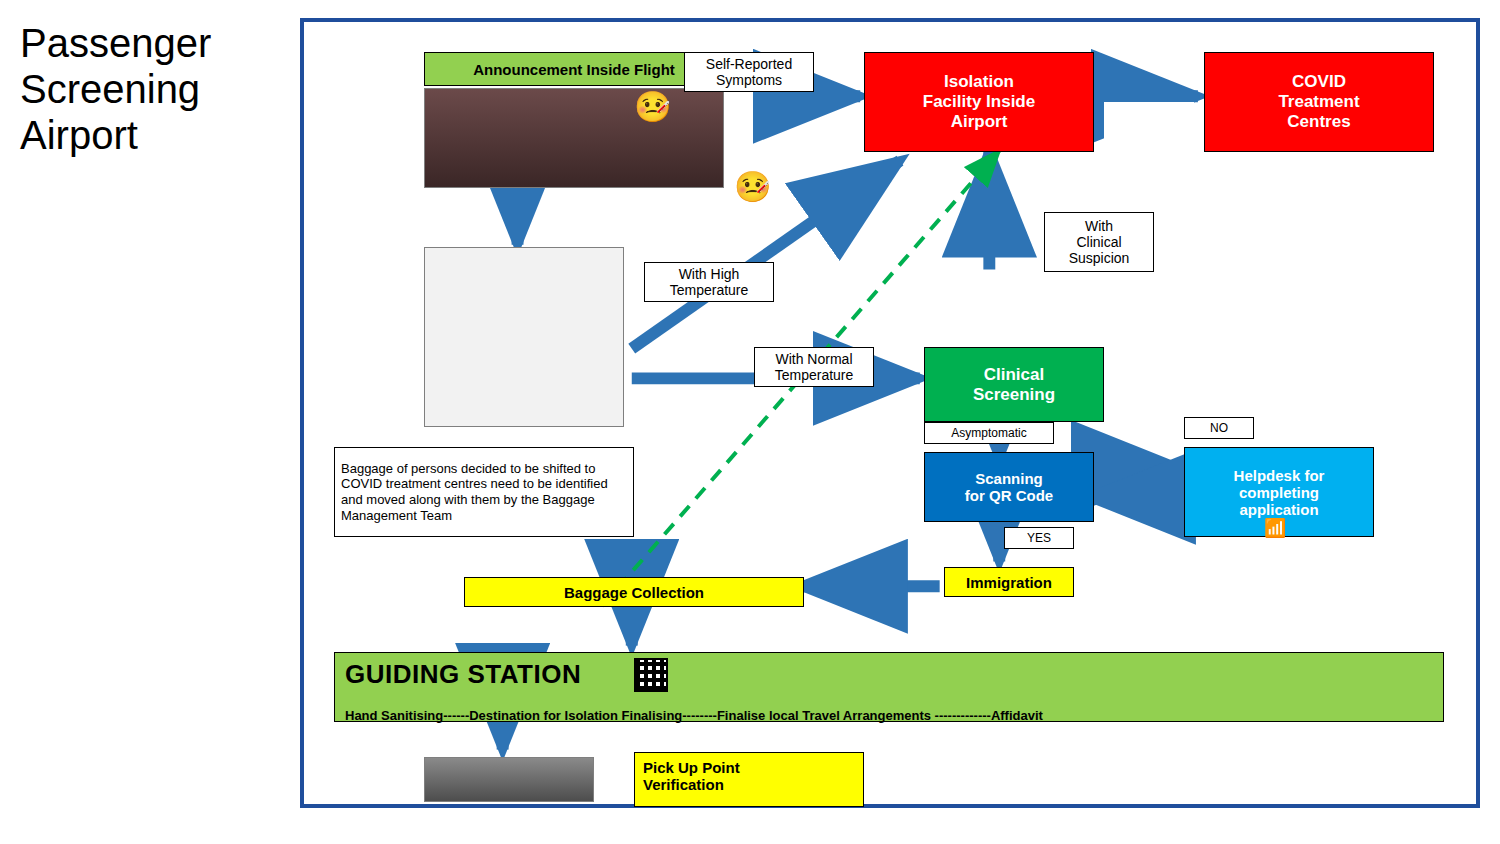Passenger
Screening
Airport
Announcement Inside Flight
Self-Reported Symptoms
Isolation
Facility Inside
Airport
COVID
Treatment
Centres
🤒
🤒
With High Temperature
With
Clinical
Suspicion
With Normal Temperature
Clinical
Screening
Asymptomatic
NO
Scanning
for QR Code
Helpdesk for
completing
application
📶
YES
Baggage of persons decided to be shifted to COVID treatment centres need to be identified and moved along with them by the Baggage Management Team
Immigration
Baggage Collection
GUIDING STATION
Hand Sanitising------Destination for Isolation Finalising--------Finalise local Travel Arrangements -------------Affidavit
Pick Up Point
Verification